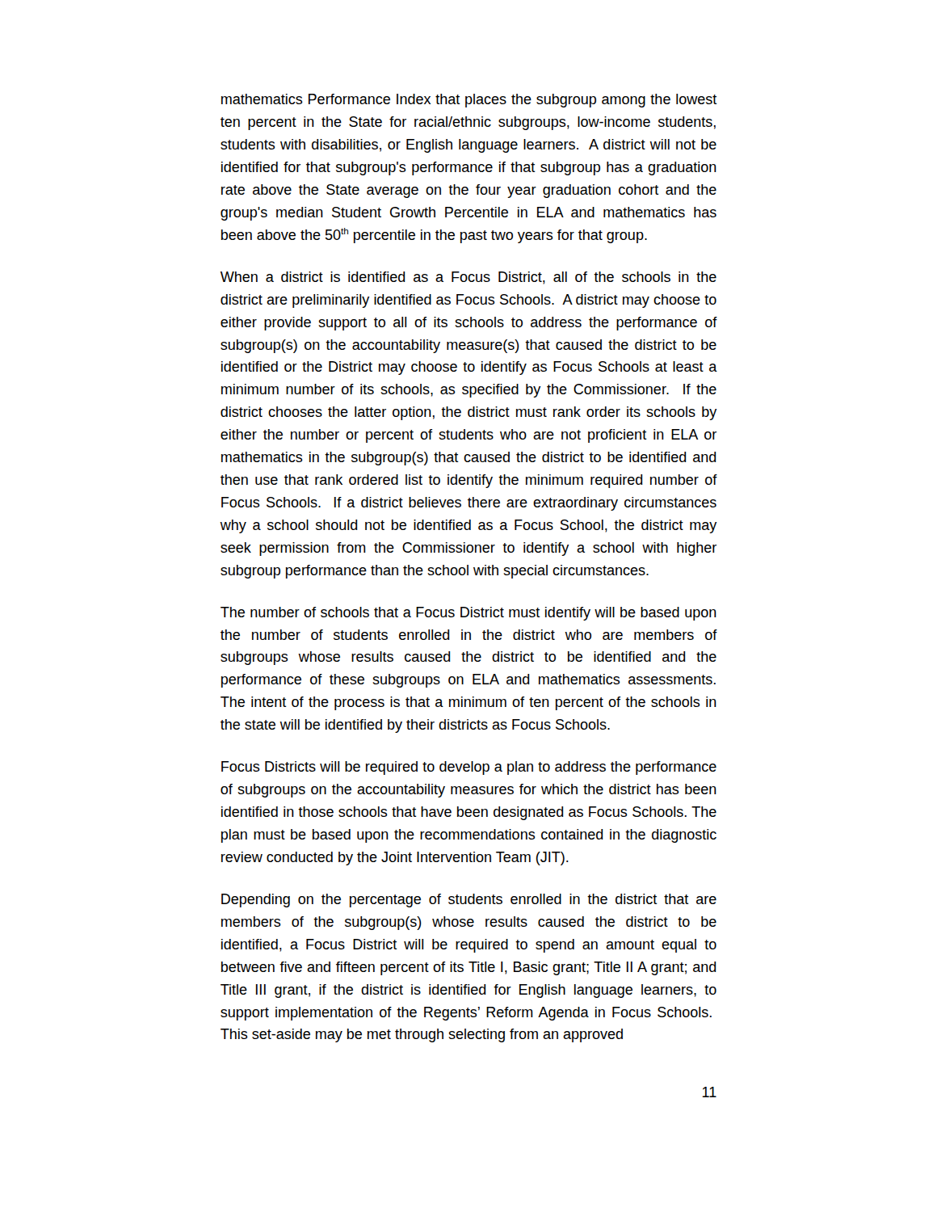mathematics Performance Index that places the subgroup among the lowest ten percent in the State for racial/ethnic subgroups, low-income students, students with disabilities, or English language learners. A district will not be identified for that subgroup's performance if that subgroup has a graduation rate above the State average on the four year graduation cohort and the group's median Student Growth Percentile in ELA and mathematics has been above the 50th percentile in the past two years for that group.
When a district is identified as a Focus District, all of the schools in the district are preliminarily identified as Focus Schools. A district may choose to either provide support to all of its schools to address the performance of subgroup(s) on the accountability measure(s) that caused the district to be identified or the District may choose to identify as Focus Schools at least a minimum number of its schools, as specified by the Commissioner. If the district chooses the latter option, the district must rank order its schools by either the number or percent of students who are not proficient in ELA or mathematics in the subgroup(s) that caused the district to be identified and then use that rank ordered list to identify the minimum required number of Focus Schools. If a district believes there are extraordinary circumstances why a school should not be identified as a Focus School, the district may seek permission from the Commissioner to identify a school with higher subgroup performance than the school with special circumstances.
The number of schools that a Focus District must identify will be based upon the number of students enrolled in the district who are members of subgroups whose results caused the district to be identified and the performance of these subgroups on ELA and mathematics assessments. The intent of the process is that a minimum of ten percent of the schools in the state will be identified by their districts as Focus Schools.
Focus Districts will be required to develop a plan to address the performance of subgroups on the accountability measures for which the district has been identified in those schools that have been designated as Focus Schools. The plan must be based upon the recommendations contained in the diagnostic review conducted by the Joint Intervention Team (JIT).
Depending on the percentage of students enrolled in the district that are members of the subgroup(s) whose results caused the district to be identified, a Focus District will be required to spend an amount equal to between five and fifteen percent of its Title I, Basic grant; Title II A grant; and Title III grant, if the district is identified for English language learners, to support implementation of the Regents’ Reform Agenda in Focus Schools. This set-aside may be met through selecting from an approved
11